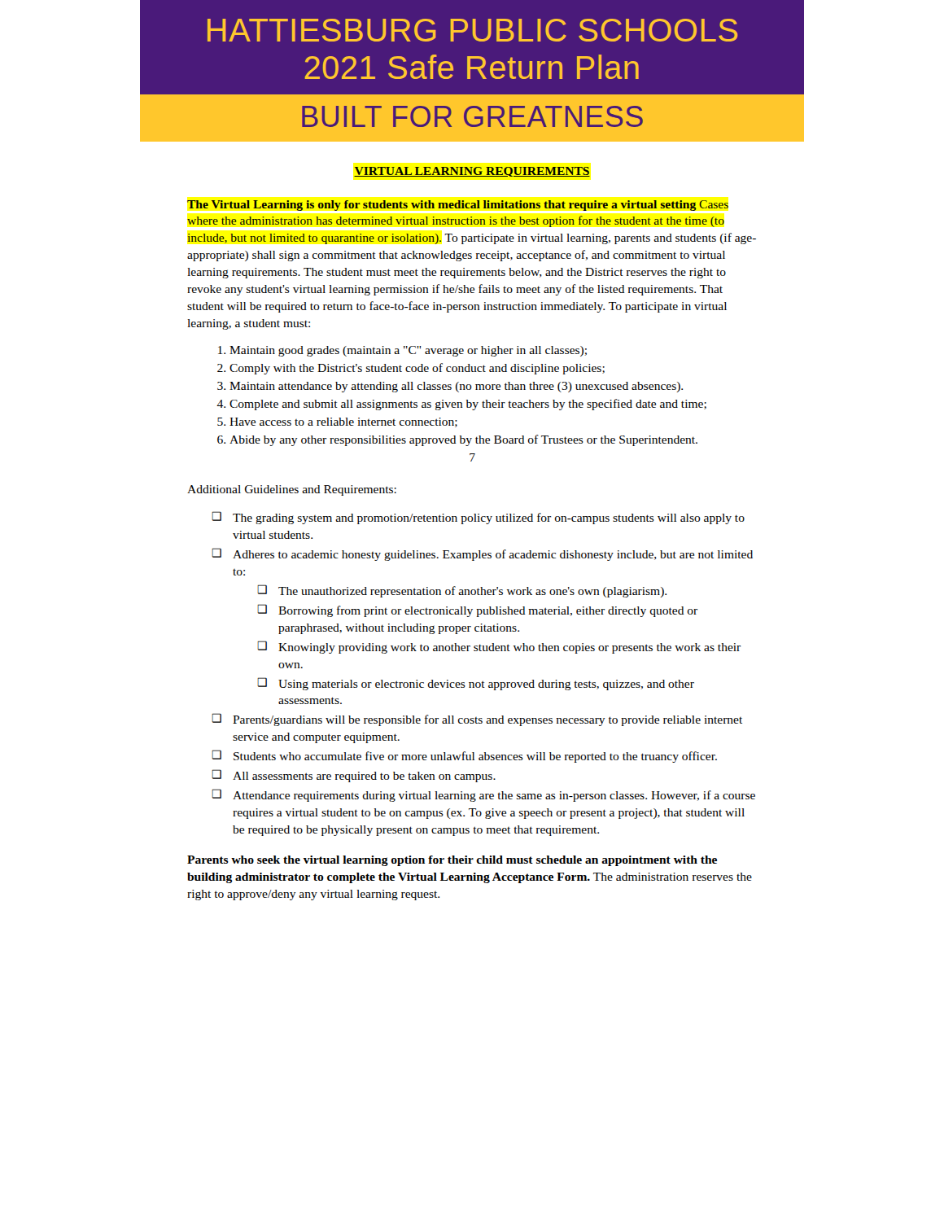HATTIESBURG PUBLIC SCHOOLS
2021 Safe Return Plan
BUILT FOR GREATNESS
VIRTUAL LEARNING REQUIREMENTS
The Virtual Learning is only for students with medical limitations that require a virtual setting Cases where the administration has determined virtual instruction is the best option for the student at the time (to include, but not limited to quarantine or isolation). To participate in virtual learning, parents and students (if age-appropriate) shall sign a commitment that acknowledges receipt, acceptance of, and commitment to virtual learning requirements. The student must meet the requirements below, and the District reserves the right to revoke any student's virtual learning permission if he/she fails to meet any of the listed requirements. That student will be required to return to face-to-face in-person instruction immediately. To participate in virtual learning, a student must:
Maintain good grades (maintain a "C" average or higher in all classes);
Comply with the District's student code of conduct and discipline policies;
Maintain attendance by attending all classes (no more than three (3) unexcused absences).
Complete and submit all assignments as given by their teachers by the specified date and time;
Have access to a reliable internet connection;
Abide by any other responsibilities approved by the Board of Trustees or the Superintendent.
7
Additional Guidelines and Requirements:
The grading system and promotion/retention policy utilized for on-campus students will also apply to virtual students.
Adheres to academic honesty guidelines. Examples of academic dishonesty include, but are not limited to:
The unauthorized representation of another's work as one's own (plagiarism).
Borrowing from print or electronically published material, either directly quoted or paraphrased, without including proper citations.
Knowingly providing work to another student who then copies or presents the work as their own.
Using materials or electronic devices not approved during tests, quizzes, and other assessments.
Parents/guardians will be responsible for all costs and expenses necessary to provide reliable internet service and computer equipment.
Students who accumulate five or more unlawful absences will be reported to the truancy officer.
All assessments are required to be taken on campus.
Attendance requirements during virtual learning are the same as in-person classes. However, if a course requires a virtual student to be on campus (ex. To give a speech or present a project), that student will be required to be physically present on campus to meet that requirement.
Parents who seek the virtual learning option for their child must schedule an appointment with the building administrator to complete the Virtual Learning Acceptance Form. The administration reserves the right to approve/deny any virtual learning request.